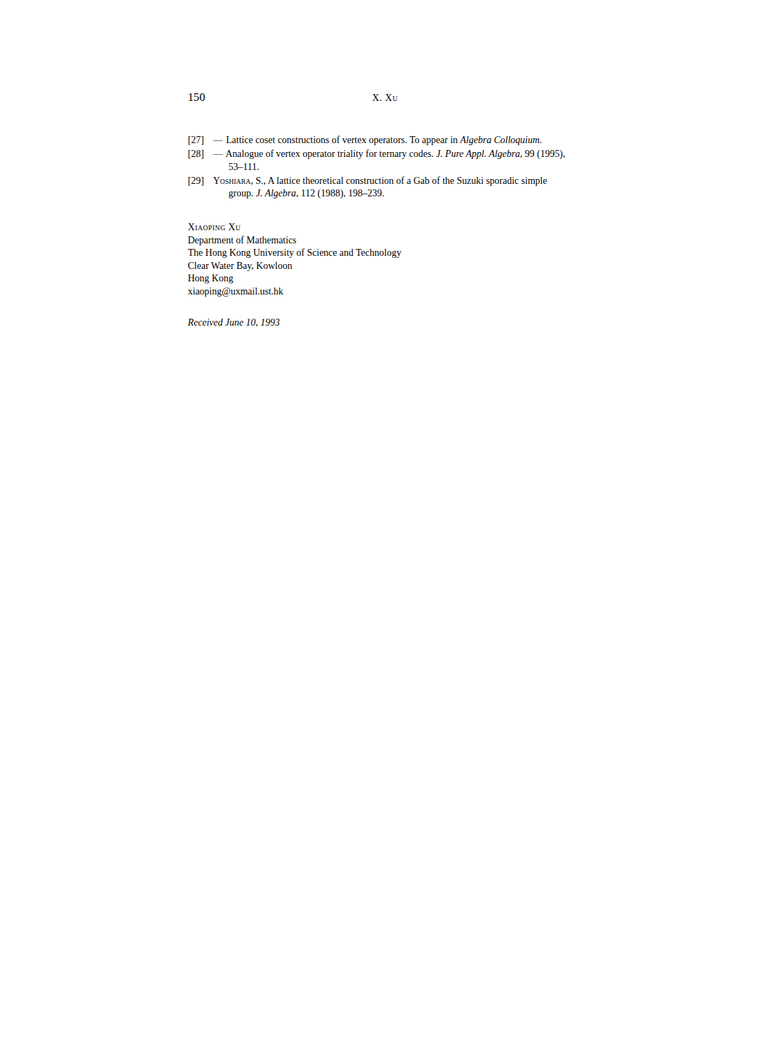150 X. Xu
[27] — Lattice coset constructions of vertex operators. To appear in Algebra Colloquium.
[28] — Analogue of vertex operator triality for ternary codes. J. Pure Appl. Algebra, 99 (1995), 53–111.
[29] Yoshiara, S., A lattice theoretical construction of a Gab of the Suzuki sporadic simple group. J. Algebra, 112 (1988), 198–239.
Xiaoping Xu
Department of Mathematics
The Hong Kong University of Science and Technology
Clear Water Bay, Kowloon
Hong Kong
xiaoping@uxmail.ust.hk
Received June 10, 1993